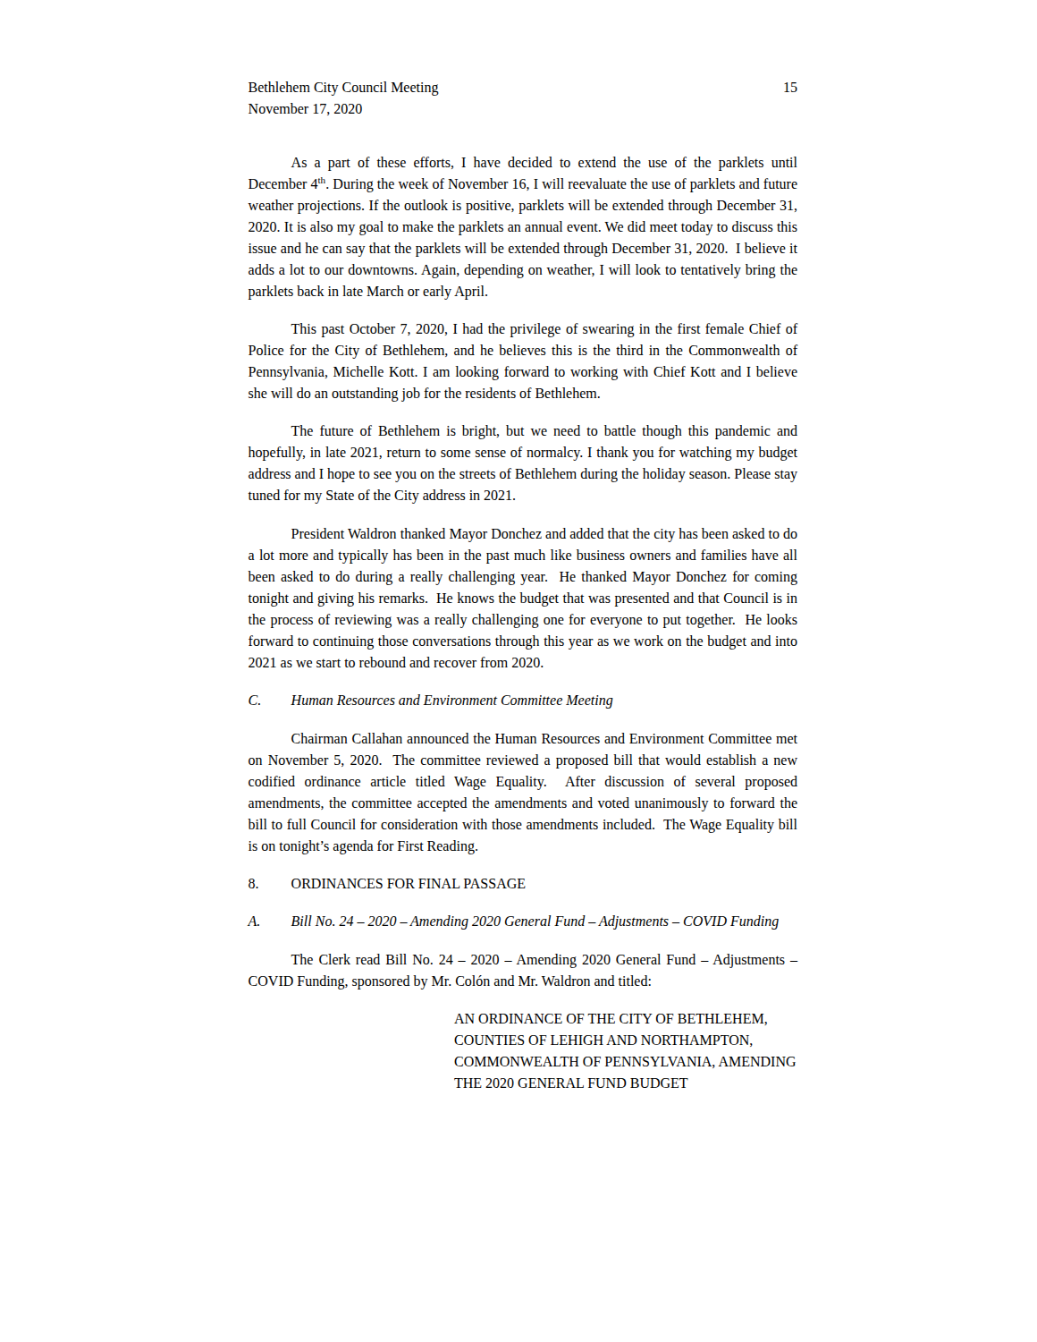Bethlehem City Council Meeting
November 17, 2020
15
As a part of these efforts, I have decided to extend the use of the parklets until December 4th. During the week of November 16, I will reevaluate the use of parklets and future weather projections. If the outlook is positive, parklets will be extended through December 31, 2020. It is also my goal to make the parklets an annual event. We did meet today to discuss this issue and he can say that the parklets will be extended through December 31, 2020. I believe it adds a lot to our downtowns. Again, depending on weather, I will look to tentatively bring the parklets back in late March or early April.
This past October 7, 2020, I had the privilege of swearing in the first female Chief of Police for the City of Bethlehem, and he believes this is the third in the Commonwealth of Pennsylvania, Michelle Kott. I am looking forward to working with Chief Kott and I believe she will do an outstanding job for the residents of Bethlehem.
The future of Bethlehem is bright, but we need to battle though this pandemic and hopefully, in late 2021, return to some sense of normalcy. I thank you for watching my budget address and I hope to see you on the streets of Bethlehem during the holiday season. Please stay tuned for my State of the City address in 2021.
President Waldron thanked Mayor Donchez and added that the city has been asked to do a lot more and typically has been in the past much like business owners and families have all been asked to do during a really challenging year. He thanked Mayor Donchez for coming tonight and giving his remarks. He knows the budget that was presented and that Council is in the process of reviewing was a really challenging one for everyone to put together. He looks forward to continuing those conversations through this year as we work on the budget and into 2021 as we start to rebound and recover from 2020.
C.
Human Resources and Environment Committee Meeting
Chairman Callahan announced the Human Resources and Environment Committee met on November 5, 2020. The committee reviewed a proposed bill that would establish a new codified ordinance article titled Wage Equality. After discussion of several proposed amendments, the committee accepted the amendments and voted unanimously to forward the bill to full Council for consideration with those amendments included. The Wage Equality bill is on tonight’s agenda for First Reading.
8.
ORDINANCES FOR FINAL PASSAGE
A.
Bill No. 24 – 2020 – Amending 2020 General Fund – Adjustments – COVID Funding
The Clerk read Bill No. 24 – 2020 – Amending 2020 General Fund – Adjustments – COVID Funding, sponsored by Mr. Colón and Mr. Waldron and titled:
AN ORDINANCE OF THE CITY OF BETHLEHEM,
COUNTIES OF LEHIGH AND NORTHAMPTON,
COMMONWEALTH OF PENNSYLVANIA, AMENDING
THE 2020 GENERAL FUND BUDGET